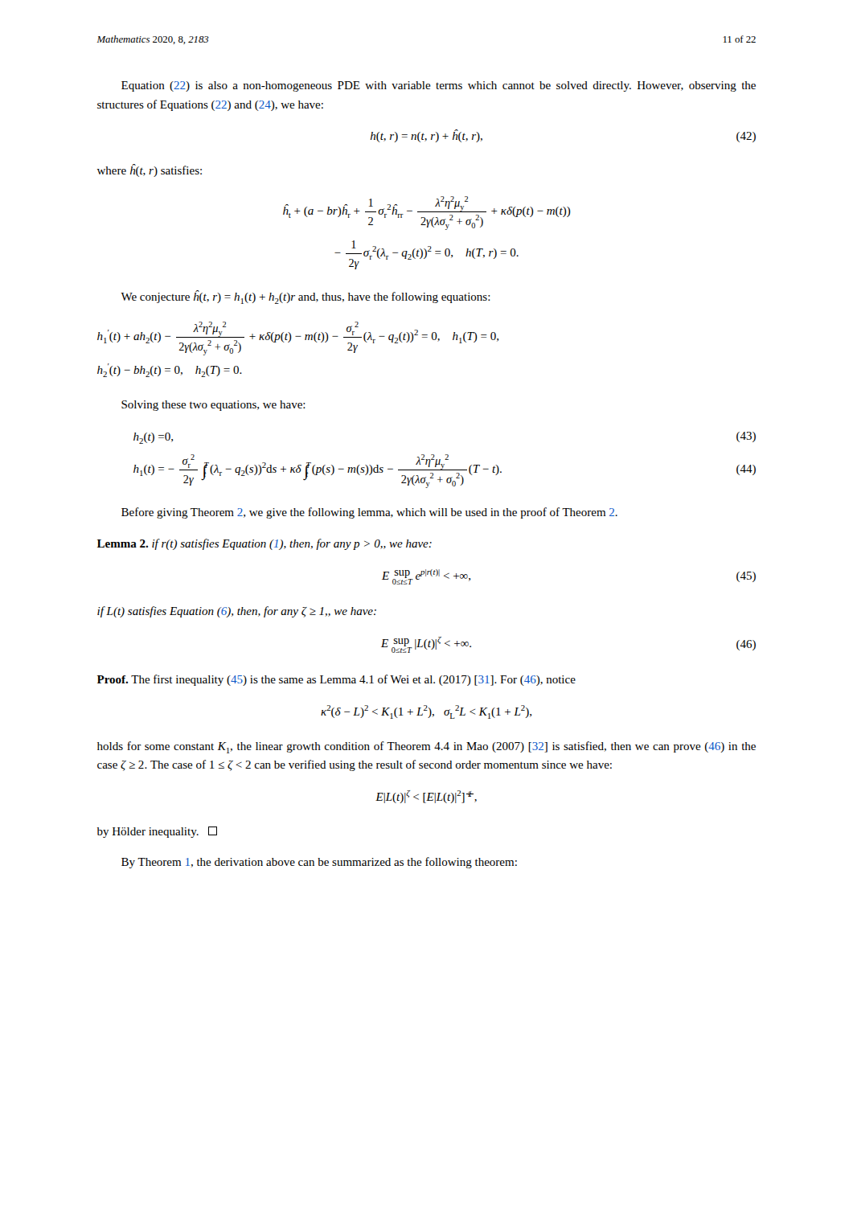Mathematics 2020, 8, 2183 11 of 22
Equation (22) is also a non-homogeneous PDE with variable terms which cannot be solved directly. However, observing the structures of Equations (22) and (24), we have:
h(t, r) = n(t, r) + ĥ(t, r), (42)
where ĥ(t, r) satisfies:
ĥt + (a − br)ĥr + 12 σr2ĥrr − λ2η2μy22γ(λσy2 + σ02) + κδ(p(t) − m(t))
− 12γ σr2(λr − q2(t))2 = 0, h(T, r) = 0.
We conjecture ĥ(t, r) = h1(t) + h2(t)r and, thus, have the following equations:
h1′(t) + ah2(t) − λ2η2μy22γ(λσy2 + σ02) + κδ(p(t) − m(t)) − σr22γ(λr − q2(t))2 = 0, h1(T) = 0,
h2′(t) − bh2(t) = 0, h2(T) = 0.
Solving these two equations, we have:
h2(t) =0, (43)
h1(t) = − σr22γ ∫Tt(λr − q2(s))2ds + κδ ∫Tt(p(s) − m(s))ds − λ2η2μy22γ(λσy2 + σ02)(T − t). (44)
Before giving Theorem 2, we give the following lemma, which will be used in the proof of Theorem 2.
Lemma 2. if r(t) satisfies Equation (1), then, for any p > 0,, we have:
E sup 0≤t≤T ep|r(t)| < +∞, (45)
if L(t) satisfies Equation (6), then, for any ζ ≥ 1,, we have:
E sup 0≤t≤T |L(t)|ζ < +∞. (46)
Proof. The first inequality (45) is the same as Lemma 4.1 of Wei et al. (2017) [31]. For (46), notice
κ2(δ − L)2 < K1(1 + L2), σL2L < K1(1 + L2),
holds for some constant K1, the linear growth condition of Theorem 4.4 in Mao (2007) [32] is satisfied, then we can prove (46) in the case ζ ≥ 2. The case of 1 ≤ ζ < 2 can be verified using the result of second order momentum since we have:
E|L(t)|ζ < [E|L(t)|2]ζ 2,
by Hölder inequality.
By Theorem 1, the derivation above can be summarized as the following theorem: